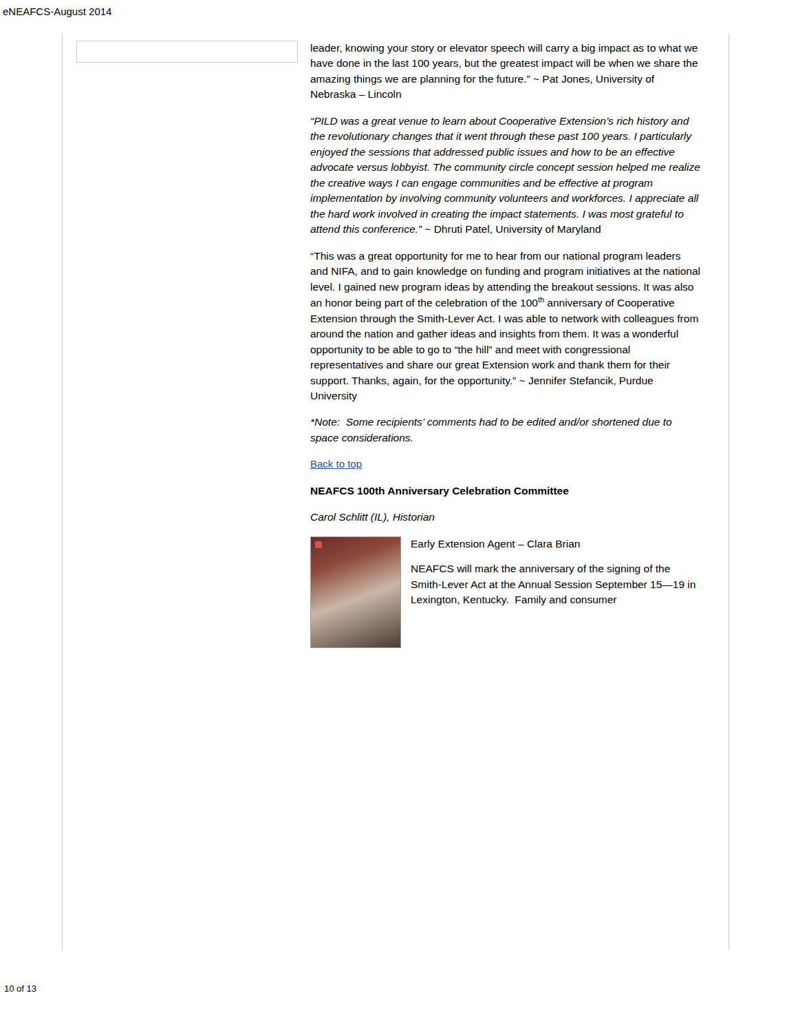eNEAFCS-August 2014
leader, knowing your story or elevator speech will carry a big impact as to what we have done in the last 100 years, but the greatest impact will be when we share the amazing things we are planning for the future.” ~ Pat Jones, University of Nebraska – Lincoln
“PILD was a great venue to learn about Cooperative Extension’s rich history and the revolutionary changes that it went through these past 100 years. I particularly enjoyed the sessions that addressed public issues and how to be an effective advocate versus lobbyist. The community circle concept session helped me realize the creative ways I can engage communities and be effective at program implementation by involving community volunteers and workforces. I appreciate all the hard work involved in creating the impact statements. I was most grateful to attend this conference.” ~ Dhruti Patel, University of Maryland
“This was a great opportunity for me to hear from our national program leaders and NIFA, and to gain knowledge on funding and program initiatives at the national level. I gained new program ideas by attending the breakout sessions. It was also an honor being part of the celebration of the 100th anniversary of Cooperative Extension through the Smith-Lever Act. I was able to network with colleagues from around the nation and gather ideas and insights from them. It was a wonderful opportunity to be able to go to “the hill” and meet with congressional representatives and share our great Extension work and thank them for their support. Thanks, again, for the opportunity.” ~ Jennifer Stefancik, Purdue University
*Note: Some recipients’ comments had to be edited and/or shortened due to space considerations.
Back to top
NEAFCS 100th Anniversary Celebration Committee
Carol Schlitt (IL), Historian
Early Extension Agent – Clara Brian
NEAFCS will mark the anniversary of the signing of the Smith-Lever Act at the Annual Session September 15—19 in Lexington, Kentucky. Family and consumer
10 of 13